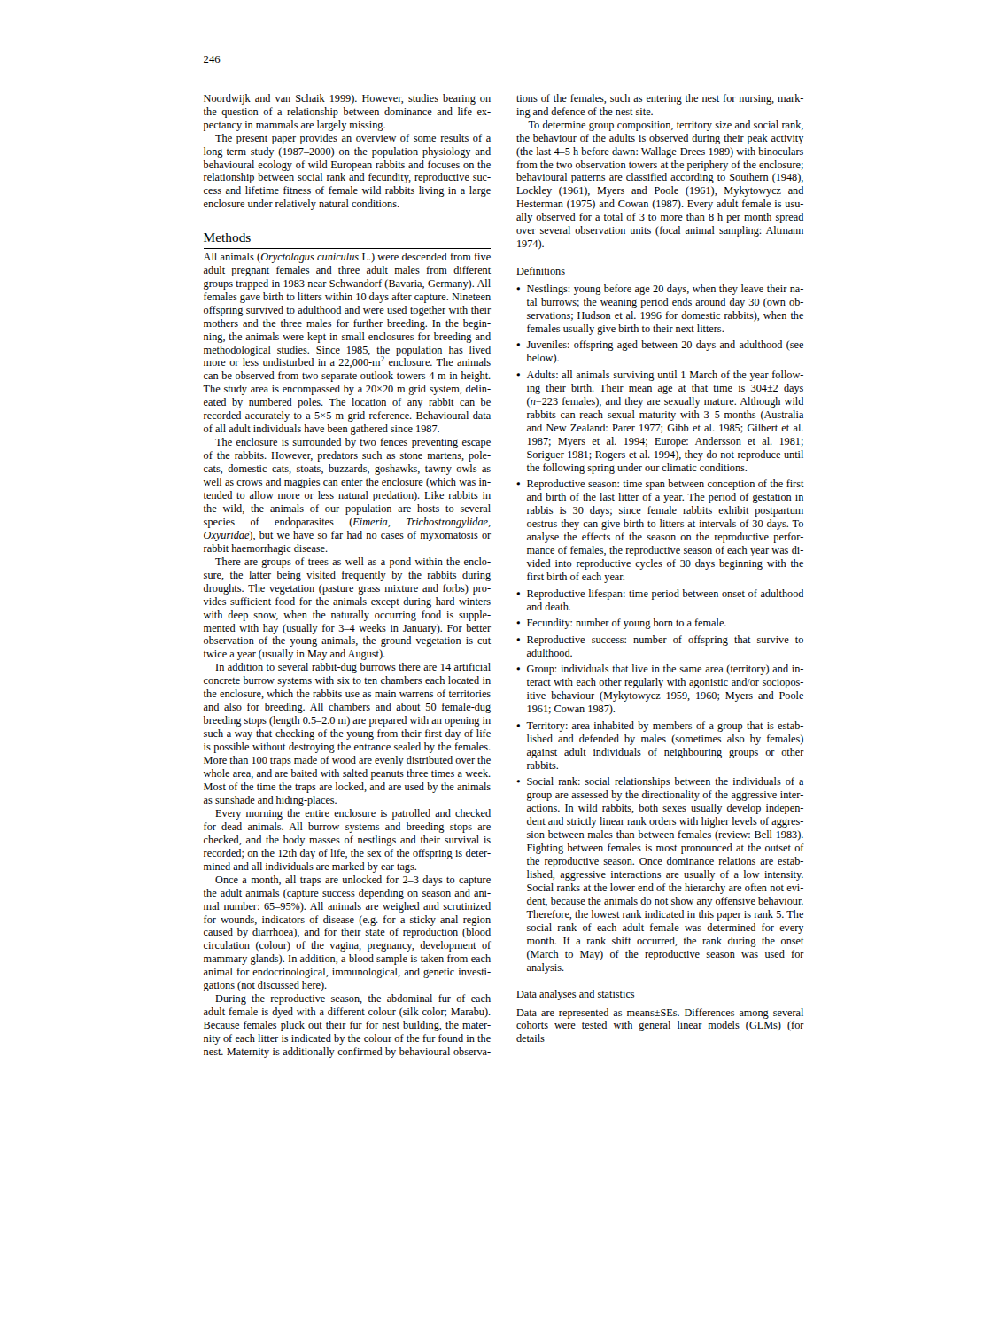246
Noordwijk and van Schaik 1999). However, studies bearing on the question of a relationship between dominance and life expectancy in mammals are largely missing.
The present paper provides an overview of some results of a long-term study (1987–2000) on the population physiology and behavioural ecology of wild European rabbits and focuses on the relationship between social rank and fecundity, reproductive success and lifetime fitness of female wild rabbits living in a large enclosure under relatively natural conditions.
Methods
All animals (Oryctolagus cuniculus L.) were descended from five adult pregnant females and three adult males from different groups trapped in 1983 near Schwandorf (Bavaria, Germany). All females gave birth to litters within 10 days after capture. Nineteen offspring survived to adulthood and were used together with their mothers and the three males for further breeding. In the beginning, the animals were kept in small enclosures for breeding and methodological studies. Since 1985, the population has lived more or less undisturbed in a 22,000-m2 enclosure. The animals can be observed from two separate outlook towers 4 m in height. The study area is encompassed by a 20×20 m grid system, delineated by numbered poles. The location of any rabbit can be recorded accurately to a 5×5 m grid reference. Behavioural data of all adult individuals have been gathered since 1987.
The enclosure is surrounded by two fences preventing escape of the rabbits. However, predators such as stone martens, polecats, domestic cats, stoats, buzzards, goshawks, tawny owls as well as crows and magpies can enter the enclosure (which was intended to allow more or less natural predation). Like rabbits in the wild, the animals of our population are hosts to several species of endoparasites (Eimeria, Trichostrongylidae, Oxyuridae), but we have so far had no cases of myxomatosis or rabbit haemorrhagic disease.
There are groups of trees as well as a pond within the enclosure, the latter being visited frequently by the rabbits during droughts. The vegetation (pasture grass mixture and forbs) provides sufficient food for the animals except during hard winters with deep snow, when the naturally occurring food is supplemented with hay (usually for 3–4 weeks in January). For better observation of the young animals, the ground vegetation is cut twice a year (usually in May and August).
In addition to several rabbit-dug burrows there are 14 artificial concrete burrow systems with six to ten chambers each located in the enclosure, which the rabbits use as main warrens of territories and also for breeding. All chambers and about 50 female-dug breeding stops (length 0.5–2.0 m) are prepared with an opening in such a way that checking of the young from their first day of life is possible without destroying the entrance sealed by the females. More than 100 traps made of wood are evenly distributed over the whole area, and are baited with salted peanuts three times a week. Most of the time the traps are locked, and are used by the animals as sunshade and hiding-places.
Every morning the entire enclosure is patrolled and checked for dead animals. All burrow systems and breeding stops are checked, and the body masses of nestlings and their survival is recorded; on the 12th day of life, the sex of the offspring is determined and all individuals are marked by ear tags.
Once a month, all traps are unlocked for 2–3 days to capture the adult animals (capture success depending on season and animal number: 65–95%). All animals are weighed and scrutinized for wounds, indicators of disease (e.g. for a sticky anal region caused by diarrhoea), and for their state of reproduction (blood circulation (colour) of the vagina, pregnancy, development of mammary glands). In addition, a blood sample is taken from each animal for endocrinological, immunological, and genetic investigations (not discussed here).
During the reproductive season, the abdominal fur of each adult female is dyed with a different colour (silk color; Marabu). Because females pluck out their fur for nest building, the maternity of each litter is indicated by the colour of the fur found in the nest. Maternity is additionally confirmed by behavioural observations of the females, such as entering the nest for nursing, marking and defence of the nest site.
To determine group composition, territory size and social rank, the behaviour of the adults is observed during their peak activity (the last 4–5 h before dawn: Wallage-Drees 1989) with binoculars from the two observation towers at the periphery of the enclosure; behavioural patterns are classified according to Southern (1948), Lockley (1961), Myers and Poole (1961), Mykytowycz and Hesterman (1975) and Cowan (1987). Every adult female is usually observed for a total of 3 to more than 8 h per month spread over several observation units (focal animal sampling: Altmann 1974).
Definitions
Nestlings: young before age 20 days, when they leave their natal burrows; the weaning period ends around day 30 (own observations; Hudson et al. 1996 for domestic rabbits), when the females usually give birth to their next litters.
Juveniles: offspring aged between 20 days and adulthood (see below).
Adults: all animals surviving until 1 March of the year following their birth. Their mean age at that time is 304±2 days (n=223 females), and they are sexually mature. Although wild rabbits can reach sexual maturity with 3–5 months (Australia and New Zealand: Parer 1977; Gibb et al. 1985; Gilbert et al. 1987; Myers et al. 1994; Europe: Andersson et al. 1981; Soriguer 1981; Rogers et al. 1994), they do not reproduce until the following spring under our climatic conditions.
Reproductive season: time span between conception of the first and birth of the last litter of a year. The period of gestation in rabbis is 30 days; since female rabbits exhibit postpartum oestrus they can give birth to litters at intervals of 30 days. To analyse the effects of the season on the reproductive performance of females, the reproductive season of each year was divided into reproductive cycles of 30 days beginning with the first birth of each year.
Reproductive lifespan: time period between onset of adulthood and death.
Fecundity: number of young born to a female.
Reproductive success: number of offspring that survive to adulthood.
Group: individuals that live in the same area (territory) and interact with each other regularly with agonistic and/or sociopositive behaviour (Mykytowycz 1959, 1960; Myers and Poole 1961; Cowan 1987).
Territory: area inhabited by members of a group that is established and defended by males (sometimes also by females) against adult individuals of neighbouring groups or other rabbits.
Social rank: social relationships between the individuals of a group are assessed by the directionality of the aggressive interactions. In wild rabbits, both sexes usually develop independent and strictly linear rank orders with higher levels of aggression between males than between females (review: Bell 1983). Fighting between females is most pronounced at the outset of the reproductive season. Once dominance relations are established, aggressive interactions are usually of a low intensity. Social ranks at the lower end of the hierarchy are often not evident, because the animals do not show any offensive behaviour. Therefore, the lowest rank indicated in this paper is rank 5. The social rank of each adult female was determined for every month. If a rank shift occurred, the rank during the onset (March to May) of the reproductive season was used for analysis.
Data analyses and statistics
Data are represented as means±SEs. Differences among several cohorts were tested with general linear models (GLMs) (for details